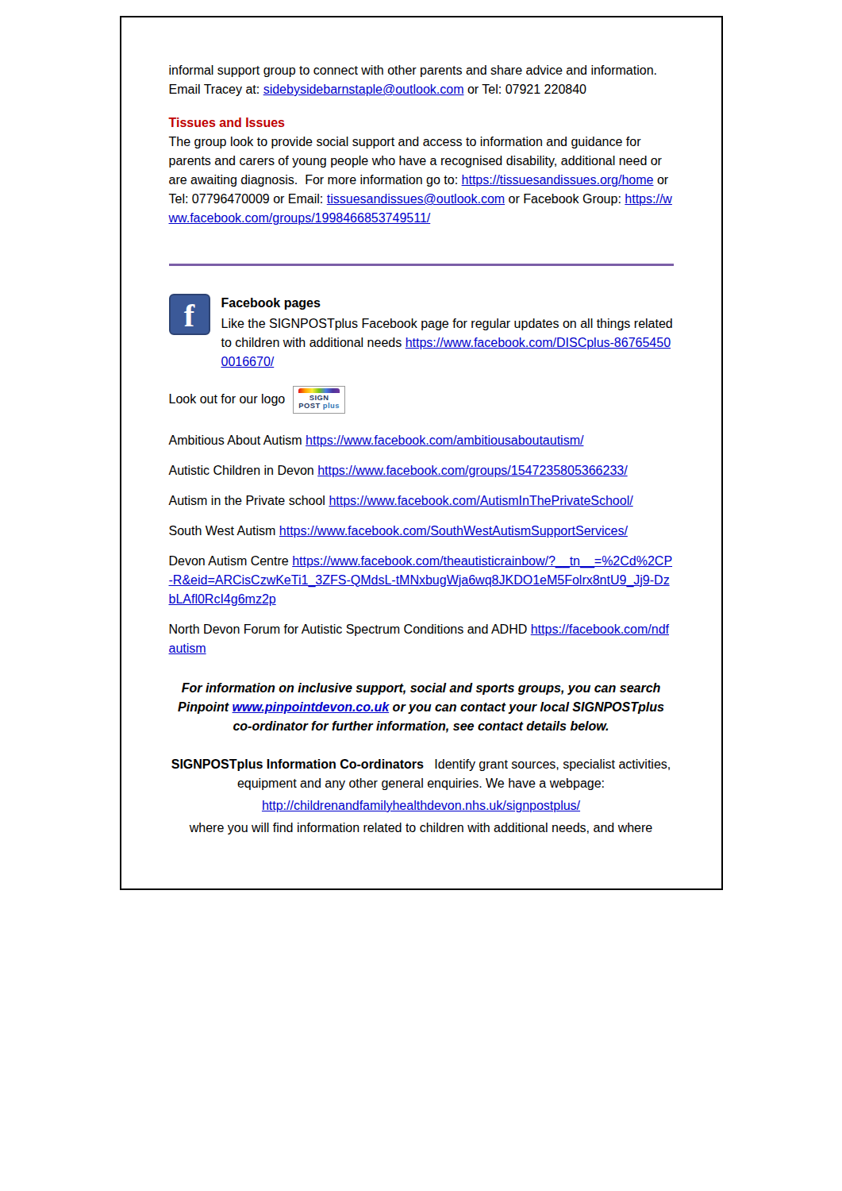informal support group to connect with other parents and share advice and information. Email Tracey at: sidebysidebarnstaple@outlook.com or Tel: 07921 220840
Tissues and Issues
The group look to provide social support and access to information and guidance for parents and carers of young people who have a recognised disability, additional need or are awaiting diagnosis. For more information go to: https://tissuesandissues.org/home or Tel: 07796470009 or Email: tissuesandissues@outlook.com or Facebook Group: https://www.facebook.com/groups/1998466853749511/
f
Facebook pages
Like the SIGNPOSTplus Facebook page for regular updates on all things related to children with additional needs https://www.facebook.com/DISCplus-867654500016670/
Look out for our logo SIGN
POST plus
Ambitious About Autism https://www.facebook.com/ambitiousaboutautism/
Autistic Children in Devon https://www.facebook.com/groups/1547235805366233/
Autism in the Private school https://www.facebook.com/AutismInThePrivateSchool/
South West Autism https://www.facebook.com/SouthWestAutismSupportServices/
Devon Autism Centre https://www.facebook.com/theautisticrainbow/?__tn__=%2Cd%2CP-R&eid=ARCisCzwKeTi1_3ZFS-QMdsL-tMNxbugWja6wq8JKDO1eM5Folrx8ntU9_Jj9-DzbLAfl0RcI4g6mz2p
North Devon Forum for Autistic Spectrum Conditions and ADHD https://facebook.com/ndfautism
For information on inclusive support, social and sports groups, you can search Pinpoint www.pinpointdevon.co.uk or you can contact your local SIGNPOSTplus co-ordinator for further information, see contact details below.
SIGNPOSTplus Information Co-ordinators Identify grant sources, specialist activities, equipment and any other general enquiries. We have a webpage:
http://childrenandfamilyhealthdevon.nhs.uk/signpostplus/
where you will find information related to children with additional needs, and where